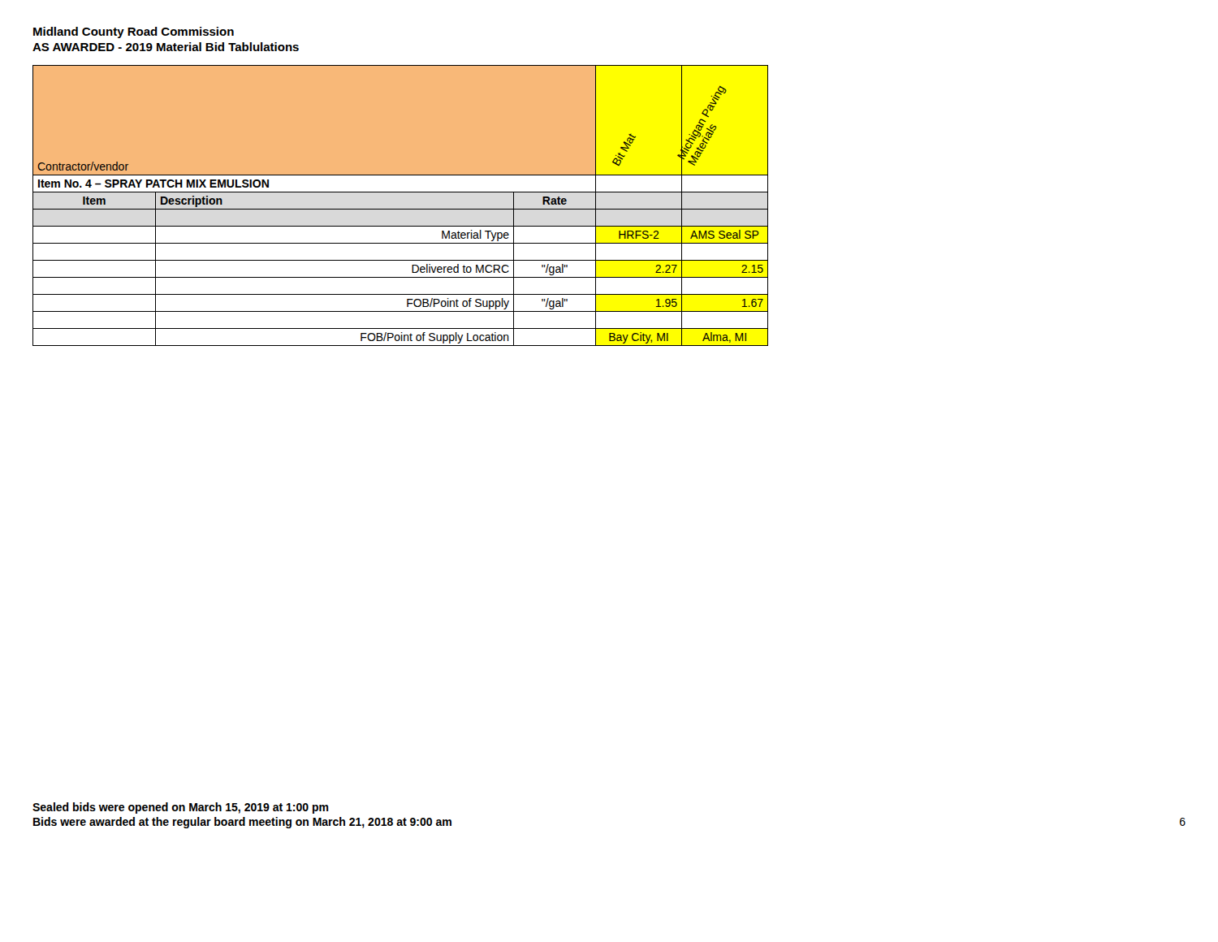Midland County Road Commission
AS AWARDED - 2019 Material Bid Tablulations
| Contractor/vendor | Bit Mat | Michigan Paving Materials |
| Item No. 4 – SPRAY PATCH MIX EMULSION | | |
| Item | Description | Rate | | |
| | Material Type | | HRFS-2 | AMS Seal SP |
| | Delivered to MCRC | "/gal" | 2.27 | 2.15 |
| | FOB/Point of Supply | "/gal" | 1.95 | 1.67 |
| | FOB/Point of Supply Location | | Bay City, MI | Alma, MI |
Sealed bids were opened on March 15, 2019 at 1:00 pm
Bids were awarded at the regular board meeting on March 21, 2018 at 9:00 am
6